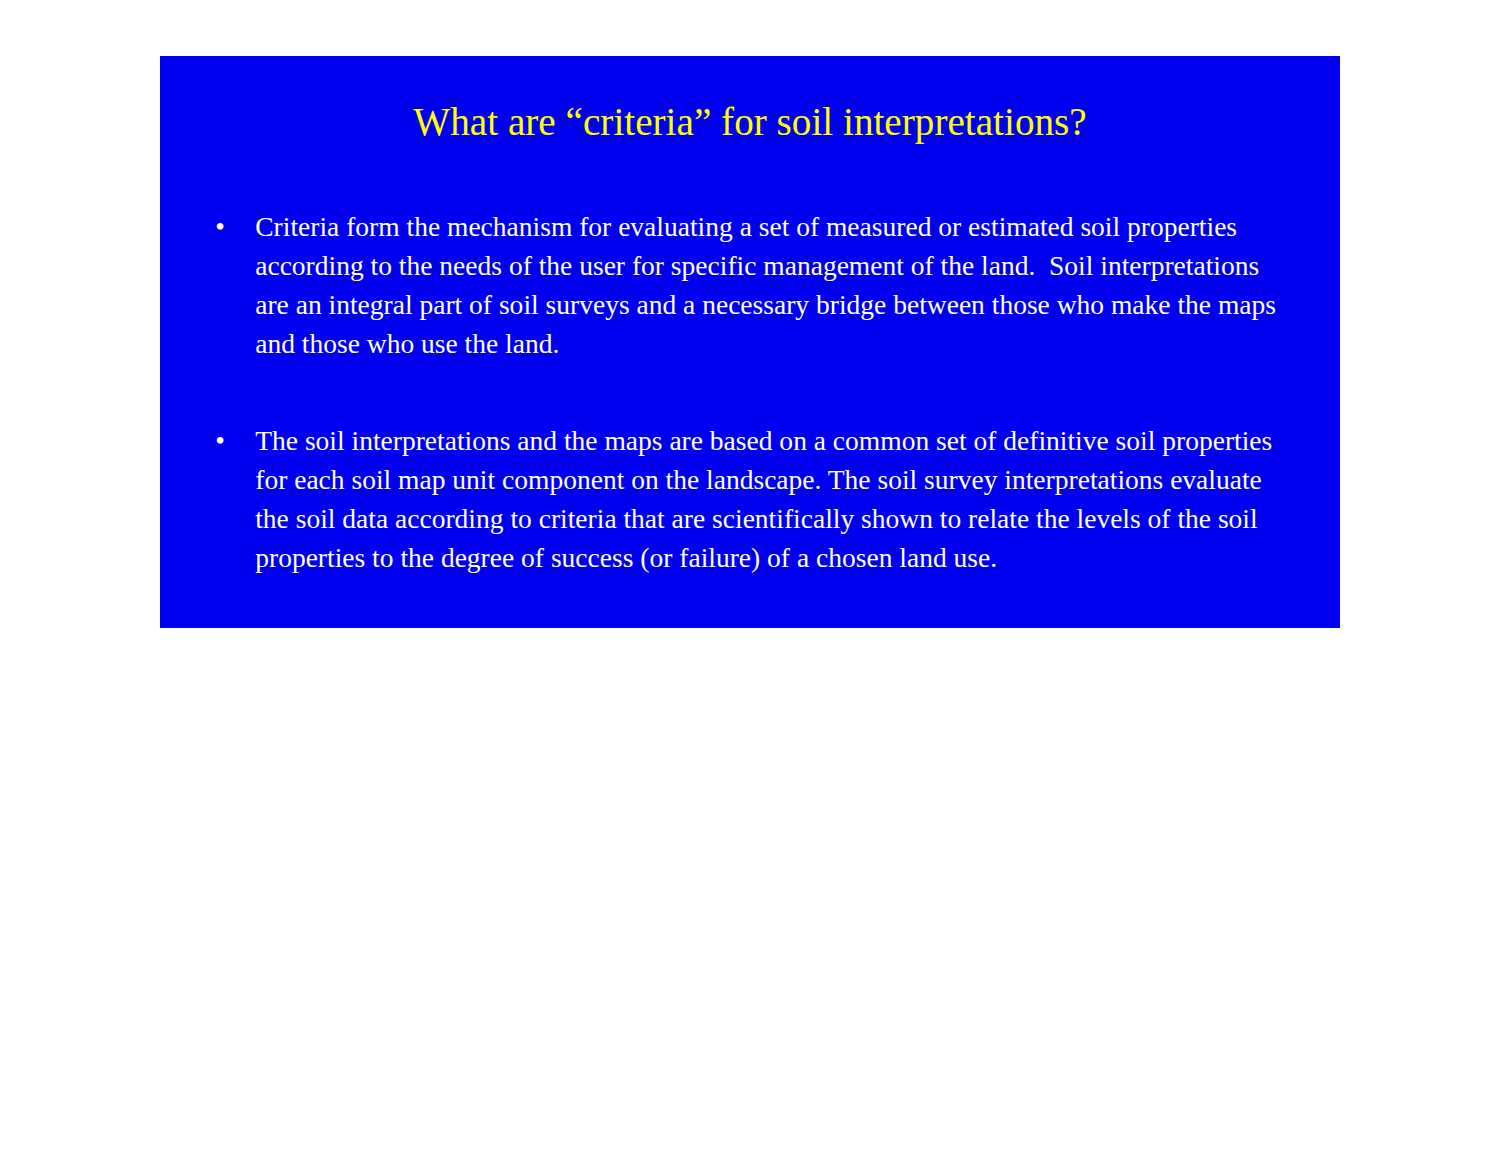What are “criteria” for soil interpretations?
Criteria form the mechanism for evaluating a set of measured or estimated soil properties according to the needs of the user for specific management of the land. Soil interpretations are an integral part of soil surveys and a necessary bridge between those who make the maps and those who use the land.
The soil interpretations and the maps are based on a common set of definitive soil properties for each soil map unit component on the landscape. The soil survey interpretations evaluate the soil data according to criteria that are scientifically shown to relate the levels of the soil properties to the degree of success (or failure) of a chosen land use.